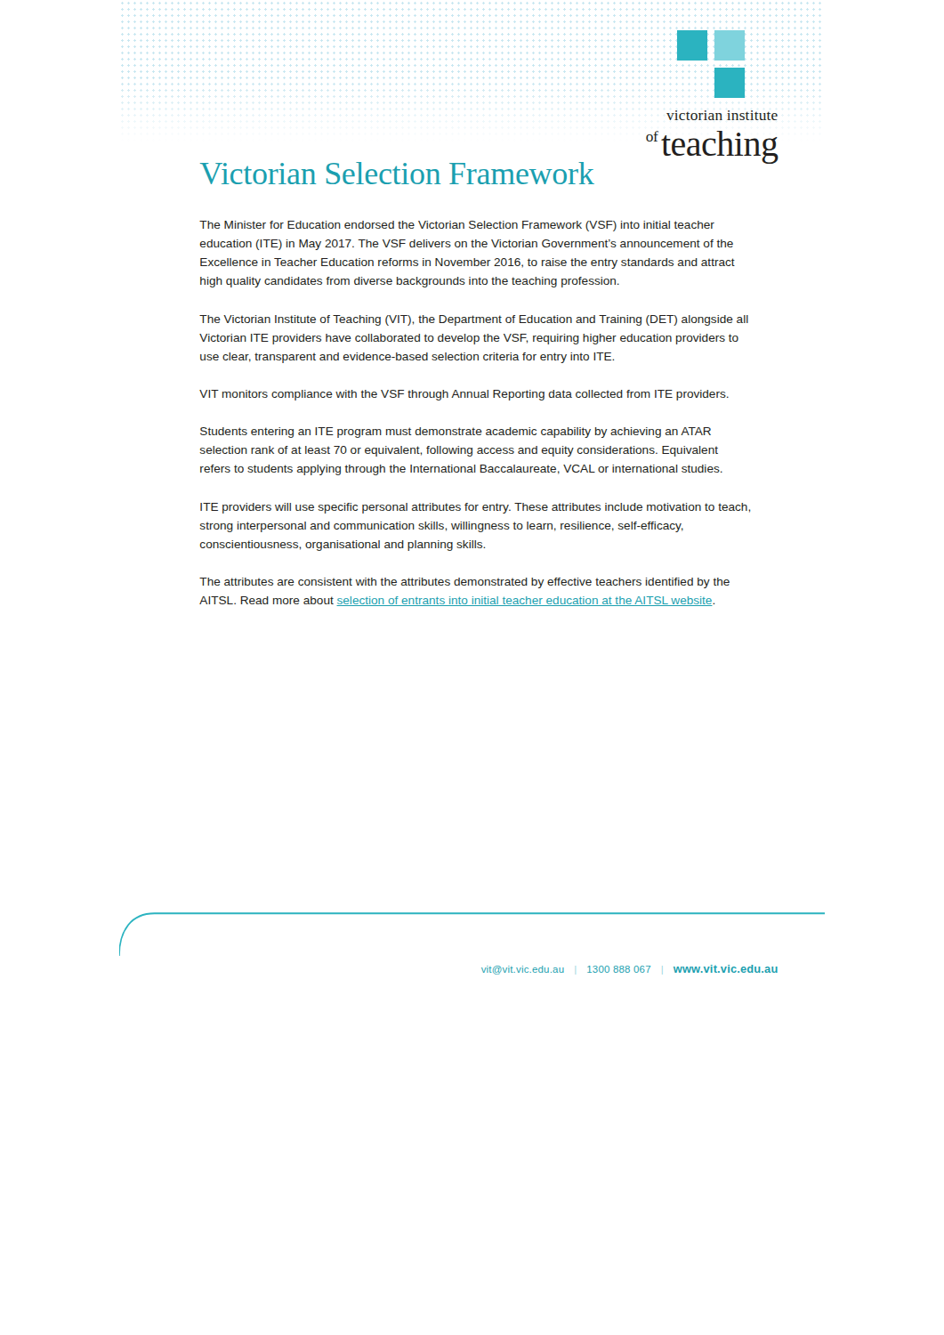victorian institute ofteaching
Victorian Selection Framework
The Minister for Education endorsed the Victorian Selection Framework (VSF) into initial teacher education (ITE) in May 2017. The VSF delivers on the Victorian Government’s announcement of the Excellence in Teacher Education reforms in November 2016, to raise the entry standards and attract high quality candidates from diverse backgrounds into the teaching profession.
The Victorian Institute of Teaching (VIT), the Department of Education and Training (DET) alongside all Victorian ITE providers have collaborated to develop the VSF, requiring higher education providers to use clear, transparent and evidence-based selection criteria for entry into ITE.
VIT monitors compliance with the VSF through Annual Reporting data collected from ITE providers.
Students entering an ITE program must demonstrate academic capability by achieving an ATAR selection rank of at least 70 or equivalent, following access and equity considerations. Equivalent refers to students applying through the International Baccalaureate, VCAL or international studies.
ITE providers will use specific personal attributes for entry. These attributes include motivation to teach, strong interpersonal and communication skills, willingness to learn, resilience, self-efficacy, conscientiousness, organisational and planning skills.
The attributes are consistent with the attributes demonstrated by effective teachers identified by the AITSL. Read more about selection of entrants into initial teacher education at the AITSL website.
vit@vit.vic.edu.au | 1300 888 067 | www.vit.vic.edu.au